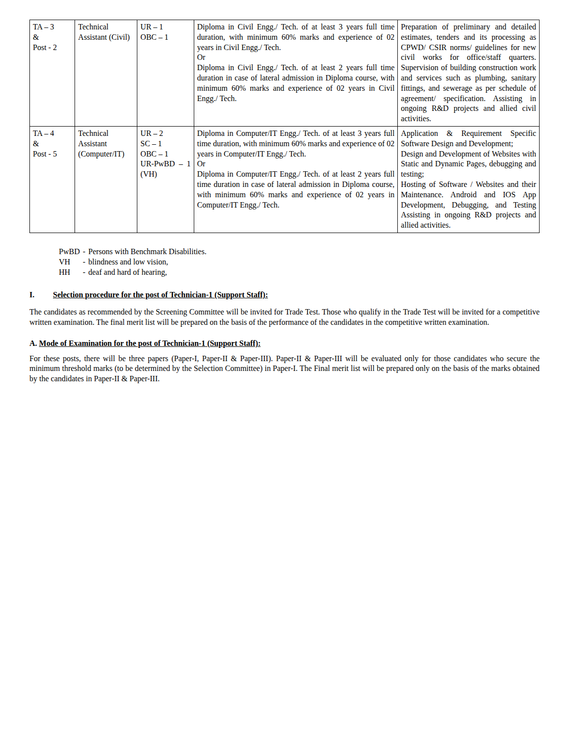| TA – 3 & Post - 2 | Technical Assistant (Civil) | UR – 1 OBC – 1 | Diploma in Civil Engg./ Tech. of at least 3 years full time duration, with minimum 60% marks and experience of 02 years in Civil Engg./ Tech. Or Diploma in Civil Engg./ Tech. of at least 2 years full time duration in case of lateral admission in Diploma course, with minimum 60% marks and experience of 02 years in Civil Engg./ Tech. | Preparation of preliminary and detailed estimates, tenders and its processing as CPWD/ CSIR norms/ guidelines for new civil works for office/staff quarters. Supervision of building construction work and services such as plumbing, sanitary fittings, and sewerage as per schedule of agreement/ specification. Assisting in ongoing R&D projects and allied civil activities. |
| TA – 4 & Post - 5 | Technical Assistant (Computer/IT) | UR – 2 SC – 1 OBC – 1 UR-PwBD – 1 (VH) | Diploma in Computer/IT Engg./ Tech. of at least 3 years full time duration, with minimum 60% marks and experience of 02 years in Computer/IT Engg./ Tech. Or Diploma in Computer/IT Engg./ Tech. of at least 2 years full time duration in case of lateral admission in Diploma course, with minimum 60% marks and experience of 02 years in Computer/IT Engg./ Tech. | Application & Requirement Specific Software Design and Development; Design and Development of Websites with Static and Dynamic Pages, debugging and testing; Hosting of Software / Websites and their Maintenance. Android and IOS App Development, Debugging, and Testing Assisting in ongoing R&D projects and allied activities. |
| PwBD | - | Persons with Benchmark Disabilities. |
| VH | - | blindness and low vision, |
| HH | - | deaf and hard of hearing, |
I. Selection procedure for the post of Technician-1 (Support Staff):
The candidates as recommended by the Screening Committee will be invited for Trade Test. Those who qualify in the Trade Test will be invited for a competitive written examination. The final merit list will be prepared on the basis of the performance of the candidates in the competitive written examination.
A. Mode of Examination for the post of Technician-1 (Support Staff):
For these posts, there will be three papers (Paper-I, Paper-II & Paper-III). Paper-II & Paper-III will be evaluated only for those candidates who secure the minimum threshold marks (to be determined by the Selection Committee) in Paper-I. The Final merit list will be prepared only on the basis of the marks obtained by the candidates in Paper-II & Paper-III.